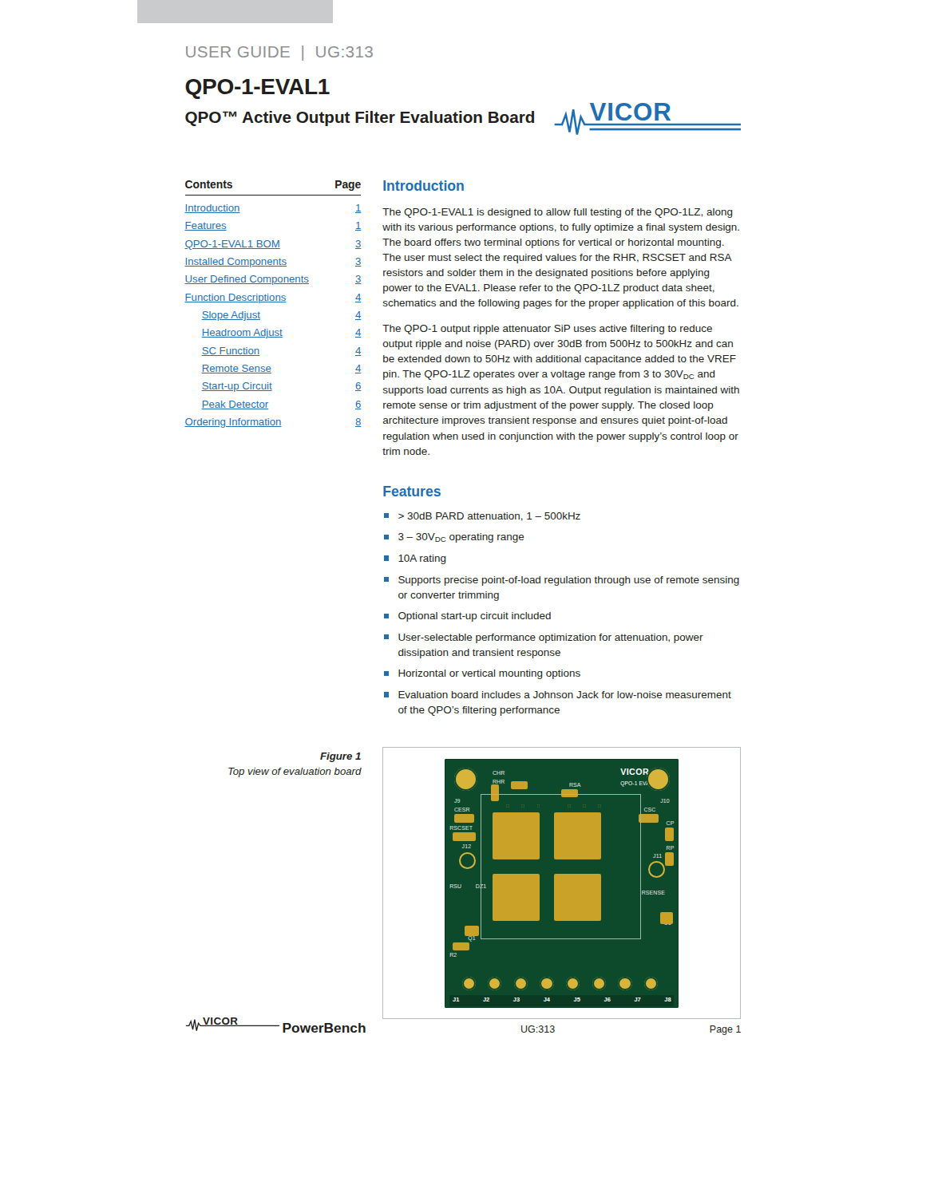USER GUIDE | UG:313
QPO-1-EVAL1
QPO™ Active Output Filter Evaluation Board
VICOR
Contents Page
Introduction 1
Features 1
QPO-1-EVAL1 BOM 3
Installed Components 3
User Defined Components 3
Function Descriptions 4
Slope Adjust 4
Headroom Adjust 4
SC Function 4
Remote Sense 4
Start-up Circuit 6
Peak Detector 6
Ordering Information 8
Introduction
The QPO-1-EVAL1 is designed to allow full testing of the QPO-1LZ, along with its various performance options, to fully optimize a final system design. The board offers two terminal options for vertical or horizontal mounting. The user must select the required values for the RHR, RSCSET and RSA resistors and solder them in the designated positions before applying power to the EVAL1. Please refer to the QPO-1LZ product data sheet, schematics and the following pages for the proper application of this board.
The QPO-1 output ripple attenuator SiP uses active filtering to reduce output ripple and noise (PARD) over 30dB from 500Hz to 500kHz and can be extended down to 50Hz with additional capacitance added to the VREF pin. The QPO-1LZ operates over a voltage range from 3 to 30VDC and supports load currents as high as 10A. Output regulation is maintained with remote sense or trim adjustment of the power supply. The closed loop architecture improves transient response and ensures quiet point-of-load regulation when used in conjunction with the power supply’s control loop or trim node.
Features
> 30dB PARD attenuation, 1 – 500kHz
3 – 30VDC operating range
10A rating
Supports precise point-of-load regulation through use of remote sensing or converter trimming
Optional start-up circuit included
User-selectable performance optimization for attenuation, power dissipation and transient response
Horizontal or vertical mounting options
Evaluation board includes a Johnson Jack for low-noise measurement of the QPO’s filtering performance
Figure 1 Top view of evaluation board
VICORQPO-1 EVAL1
CHR
RHR
RSA
J9
J10
CESR
CSC
CP
RSCSET
RP
J12
J11
RSU
DZ1
CSU
RSENSE
C1
Q1
R2
J1 J2 J3 J4 J5 J6 J7 J8
VICOR PowerBench
UG:313
Page 1